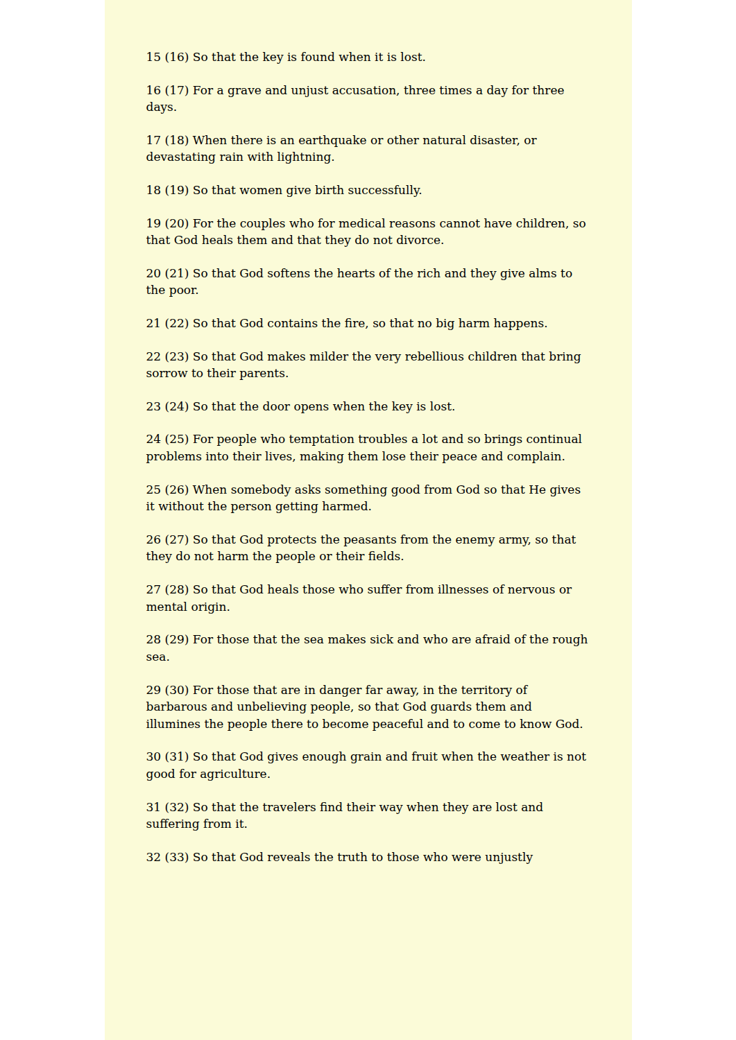15 (16) So that the key is found when it is lost.
16 (17) For a grave and unjust accusation, three times a day for three days.
17 (18) When there is an earthquake or other natural disaster, or devastating rain with lightning.
18 (19) So that women give birth successfully.
19 (20) For the couples who for medical reasons cannot have children, so that God heals them and that they do not divorce.
20 (21) So that God softens the hearts of the rich and they give alms to the poor.
21 (22) So that God contains the fire, so that no big harm happens.
22 (23) So that God makes milder the very rebellious children that bring sorrow to their parents.
23 (24) So that the door opens when the key is lost.
24 (25) For people who temptation troubles a lot and so brings continual problems into their lives, making them lose their peace and complain.
25 (26) When somebody asks something good from God so that He gives it without the person getting harmed.
26 (27) So that God protects the peasants from the enemy army, so that they do not harm the people or their fields.
27 (28) So that God heals those who suffer from illnesses of nervous or mental origin.
28 (29) For those that the sea makes sick and who are afraid of the rough sea.
29 (30) For those that are in danger far away, in the territory of barbarous and unbelieving people, so that God guards them and illumines the people there to become peaceful and to come to know God.
30 (31) So that God gives enough grain and fruit when the weather is not good for agriculture.
31 (32) So that the travelers find their way when they are lost and suffering from it.
32 (33) So that God reveals the truth to those who were unjustly